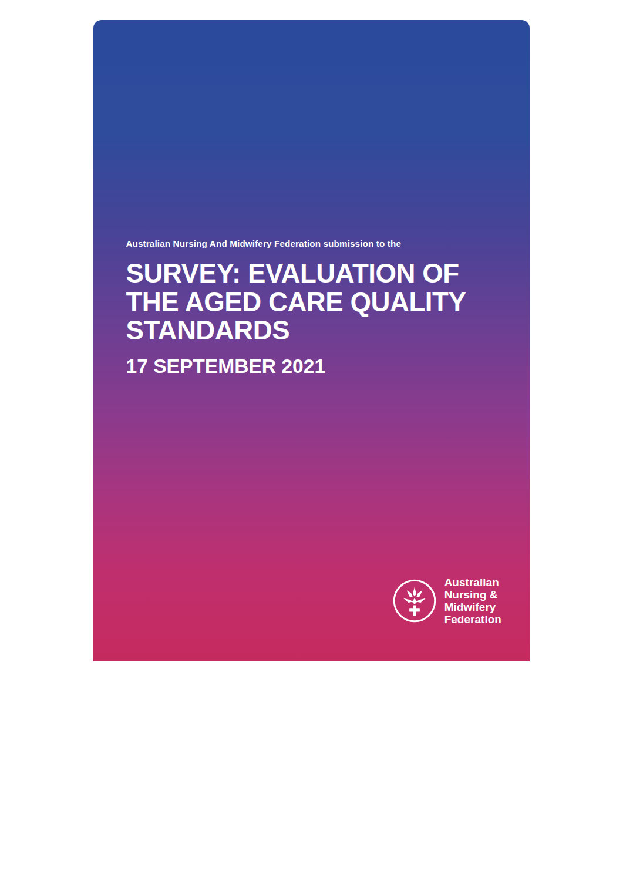Australian Nursing And Midwifery Federation submission to the
Survey: Evaluation of the Aged Care Quality Standards
17 September 2021
Australian
Nursing &
Midwifery
Federation